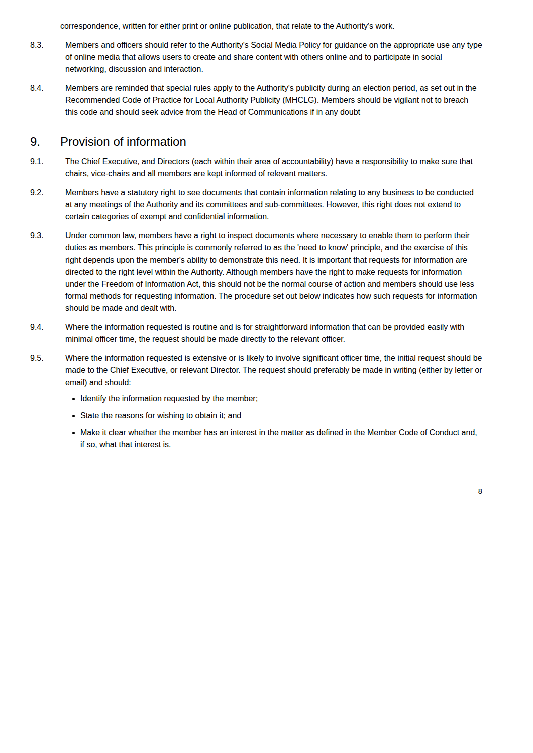correspondence, written for either print or online publication, that relate to the Authority's work.
8.3.
Members and officers should refer to the Authority's Social Media Policy for guidance on the appropriate use any type of online media that allows users to create and share content with others online and to participate in social networking, discussion and interaction.
8.4.
Members are reminded that special rules apply to the Authority's publicity during an election period, as set out in the Recommended Code of Practice for Local Authority Publicity (MHCLG). Members should be vigilant not to breach this code and should seek advice from the Head of Communications if in any doubt
9. Provision of information
9.1.
The Chief Executive, and Directors (each within their area of accountability) have a responsibility to make sure that chairs, vice-chairs and all members are kept informed of relevant matters.
9.2.
Members have a statutory right to see documents that contain information relating to any business to be conducted at any meetings of the Authority and its committees and sub-committees. However, this right does not extend to certain categories of exempt and confidential information.
9.3.
Under common law, members have a right to inspect documents where necessary to enable them to perform their duties as members. This principle is commonly referred to as the 'need to know' principle, and the exercise of this right depends upon the member's ability to demonstrate this need. It is important that requests for information are directed to the right level within the Authority. Although members have the right to make requests for information under the Freedom of Information Act, this should not be the normal course of action and members should use less formal methods for requesting information. The procedure set out below indicates how such requests for information should be made and dealt with.
9.4.
Where the information requested is routine and is for straightforward information that can be provided easily with minimal officer time, the request should be made directly to the relevant officer.
9.5.
Where the information requested is extensive or is likely to involve significant officer time, the initial request should be made to the Chief Executive, or relevant Director. The request should preferably be made in writing (either by letter or email) and should:
Identify the information requested by the member;
State the reasons for wishing to obtain it; and
Make it clear whether the member has an interest in the matter as defined in the Member Code of Conduct and, if so, what that interest is.
8